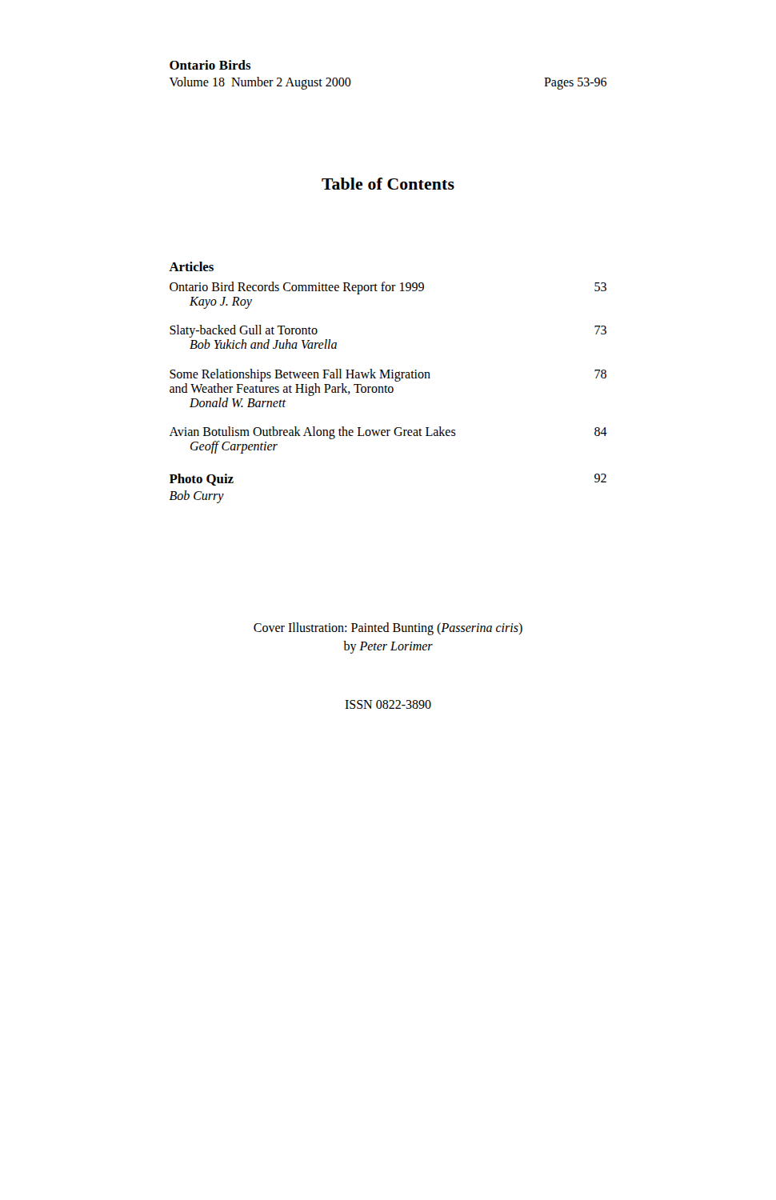Ontario Birds
Volume 18 Number 2 August 2000 Pages 53-96
Table of Contents
Articles
Ontario Bird Records Committee Report for 1999 Kayo J. Roy 53
Slaty-backed Gull at Toronto Bob Yukich and Juha Varella 73
Some Relationships Between Fall Hawk Migration
and Weather Features at High Park, Toronto Donald W. Barnett 78
Avian Botulism Outbreak Along the Lower Great Lakes Geoff Carpentier 84
Photo Quiz
Bob Curry
92
Cover Illustration: Painted Bunting (Passerina ciris)
by Peter Lorimer
ISSN 0822-3890